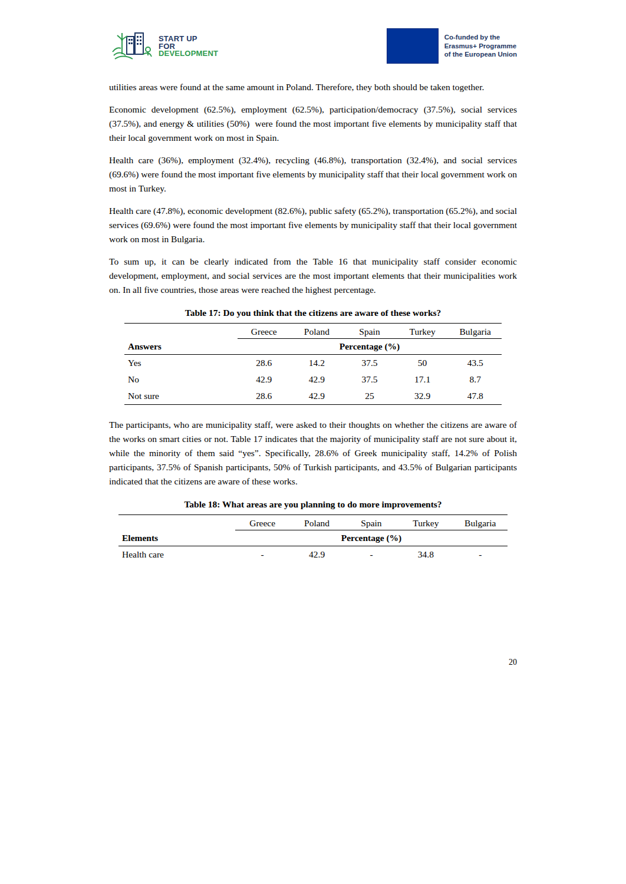START UP FOR DEVELOPMENT
Co-funded by the
Erasmus+ Programme
of the European Union
utilities areas were found at the same amount in Poland. Therefore, they both should be taken together.
Economic development (62.5%), employment (62.5%), participation/democracy (37.5%), social services (37.5%), and energy & utilities (50%) were found the most important five elements by municipality staff that their local government work on most in Spain.
Health care (36%), employment (32.4%), recycling (46.8%), transportation (32.4%), and social services (69.6%) were found the most important five elements by municipality staff that their local government work on most in Turkey.
Health care (47.8%), economic development (82.6%), public safety (65.2%), transportation (65.2%), and social services (69.6%) were found the most important five elements by municipality staff that their local government work on most in Bulgaria.
To sum up, it can be clearly indicated from the Table 16 that municipality staff consider economic development, employment, and social services are the most important elements that their municipalities work on. In all five countries, those areas were reached the highest percentage.
Table 17: Do you think that the citizens are aware of these works?
| | Greece | Poland | Spain | Turkey | Bulgaria |
| --- | --- | --- | --- | --- | --- |
| Answers | Percentage (%) |
| Yes | 28.6 | 14.2 | 37.5 | 50 | 43.5 |
| No | 42.9 | 42.9 | 37.5 | 17.1 | 8.7 |
| Not sure | 28.6 | 42.9 | 25 | 32.9 | 47.8 |
The participants, who are municipality staff, were asked to their thoughts on whether the citizens are aware of the works on smart cities or not. Table 17 indicates that the majority of municipality staff are not sure about it, while the minority of them said “yes”. Specifically, 28.6% of Greek municipality staff, 14.2% of Polish participants, 37.5% of Spanish participants, 50% of Turkish participants, and 43.5% of Bulgarian participants indicated that the citizens are aware of these works.
Table 18: What areas are you planning to do more improvements?
| | Greece | Poland | Spain | Turkey | Bulgaria |
| --- | --- | --- | --- | --- | --- |
| Elements | Percentage (%) |
| Health care | - | 42.9 | - | 34.8 | - |
20